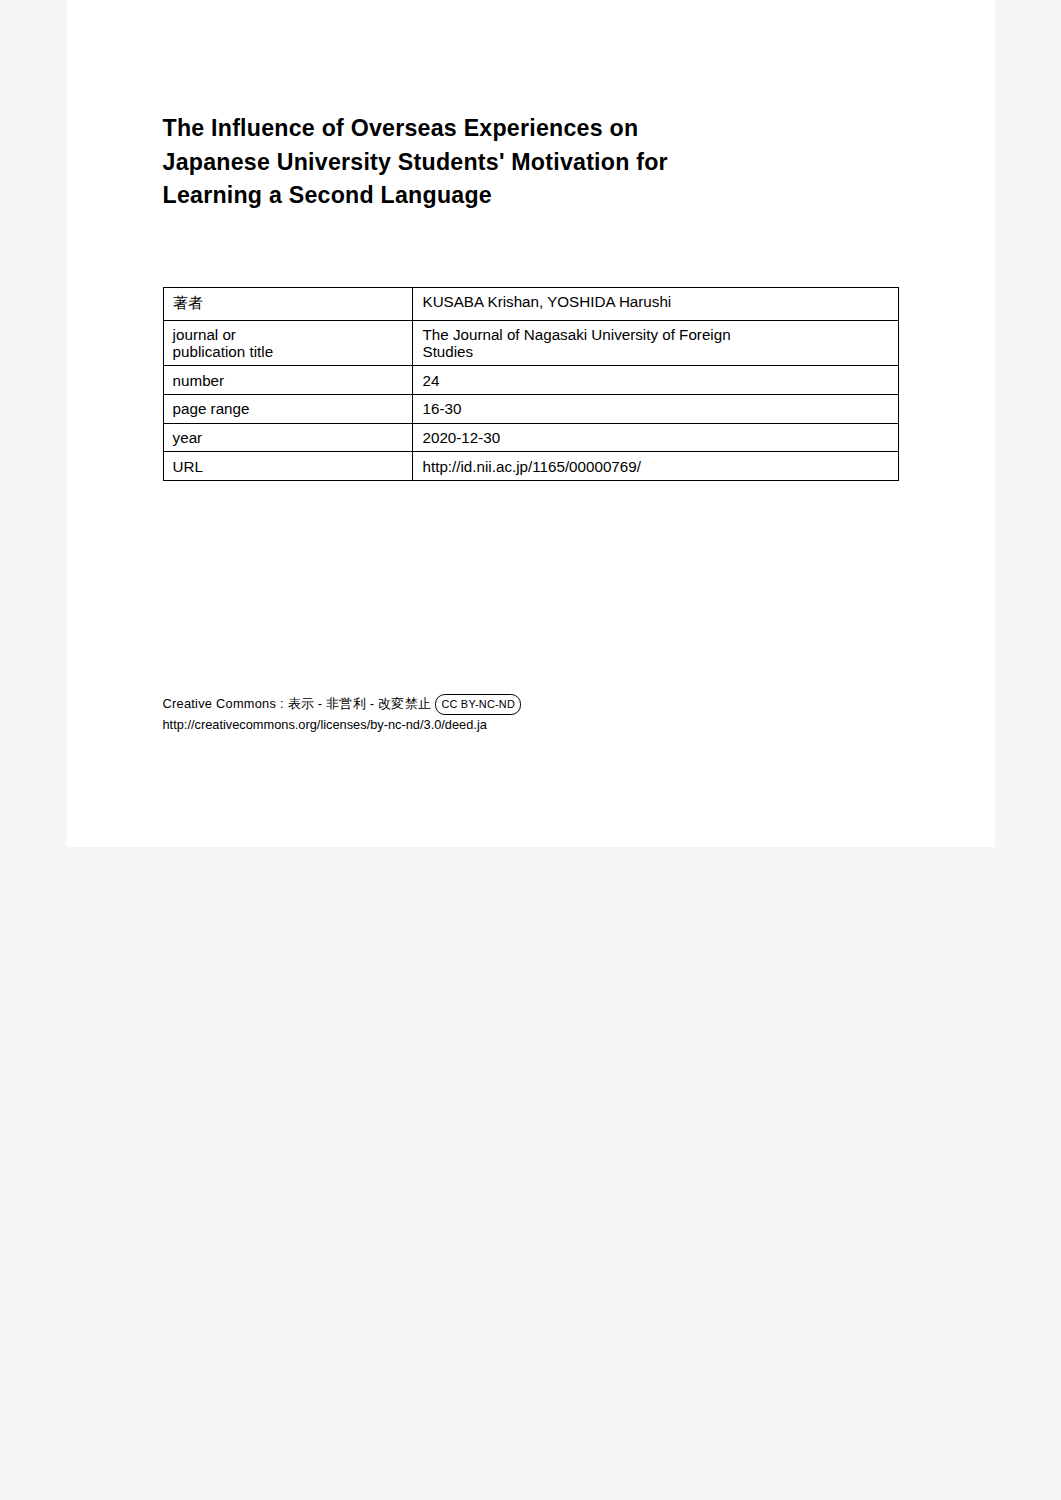The Influence of Overseas Experiences on
Japanese University Students' Motivation for
Learning a Second Language
| 著者 | KUSABA Krishan, YOSHIDA Harushi |
| journal or publication title | The Journal of Nagasaki University of Foreign Studies |
| number | 24 |
| page range | 16-30 |
| year | 2020-12-30 |
| URL | http://id.nii.ac.jp/1165/00000769/ |
Creative Commons : 表示 - 非営利 - 改変禁止CC BY-NC-ND
http://creativecommons.org/licenses/by-nc-nd/3.0/deed.ja